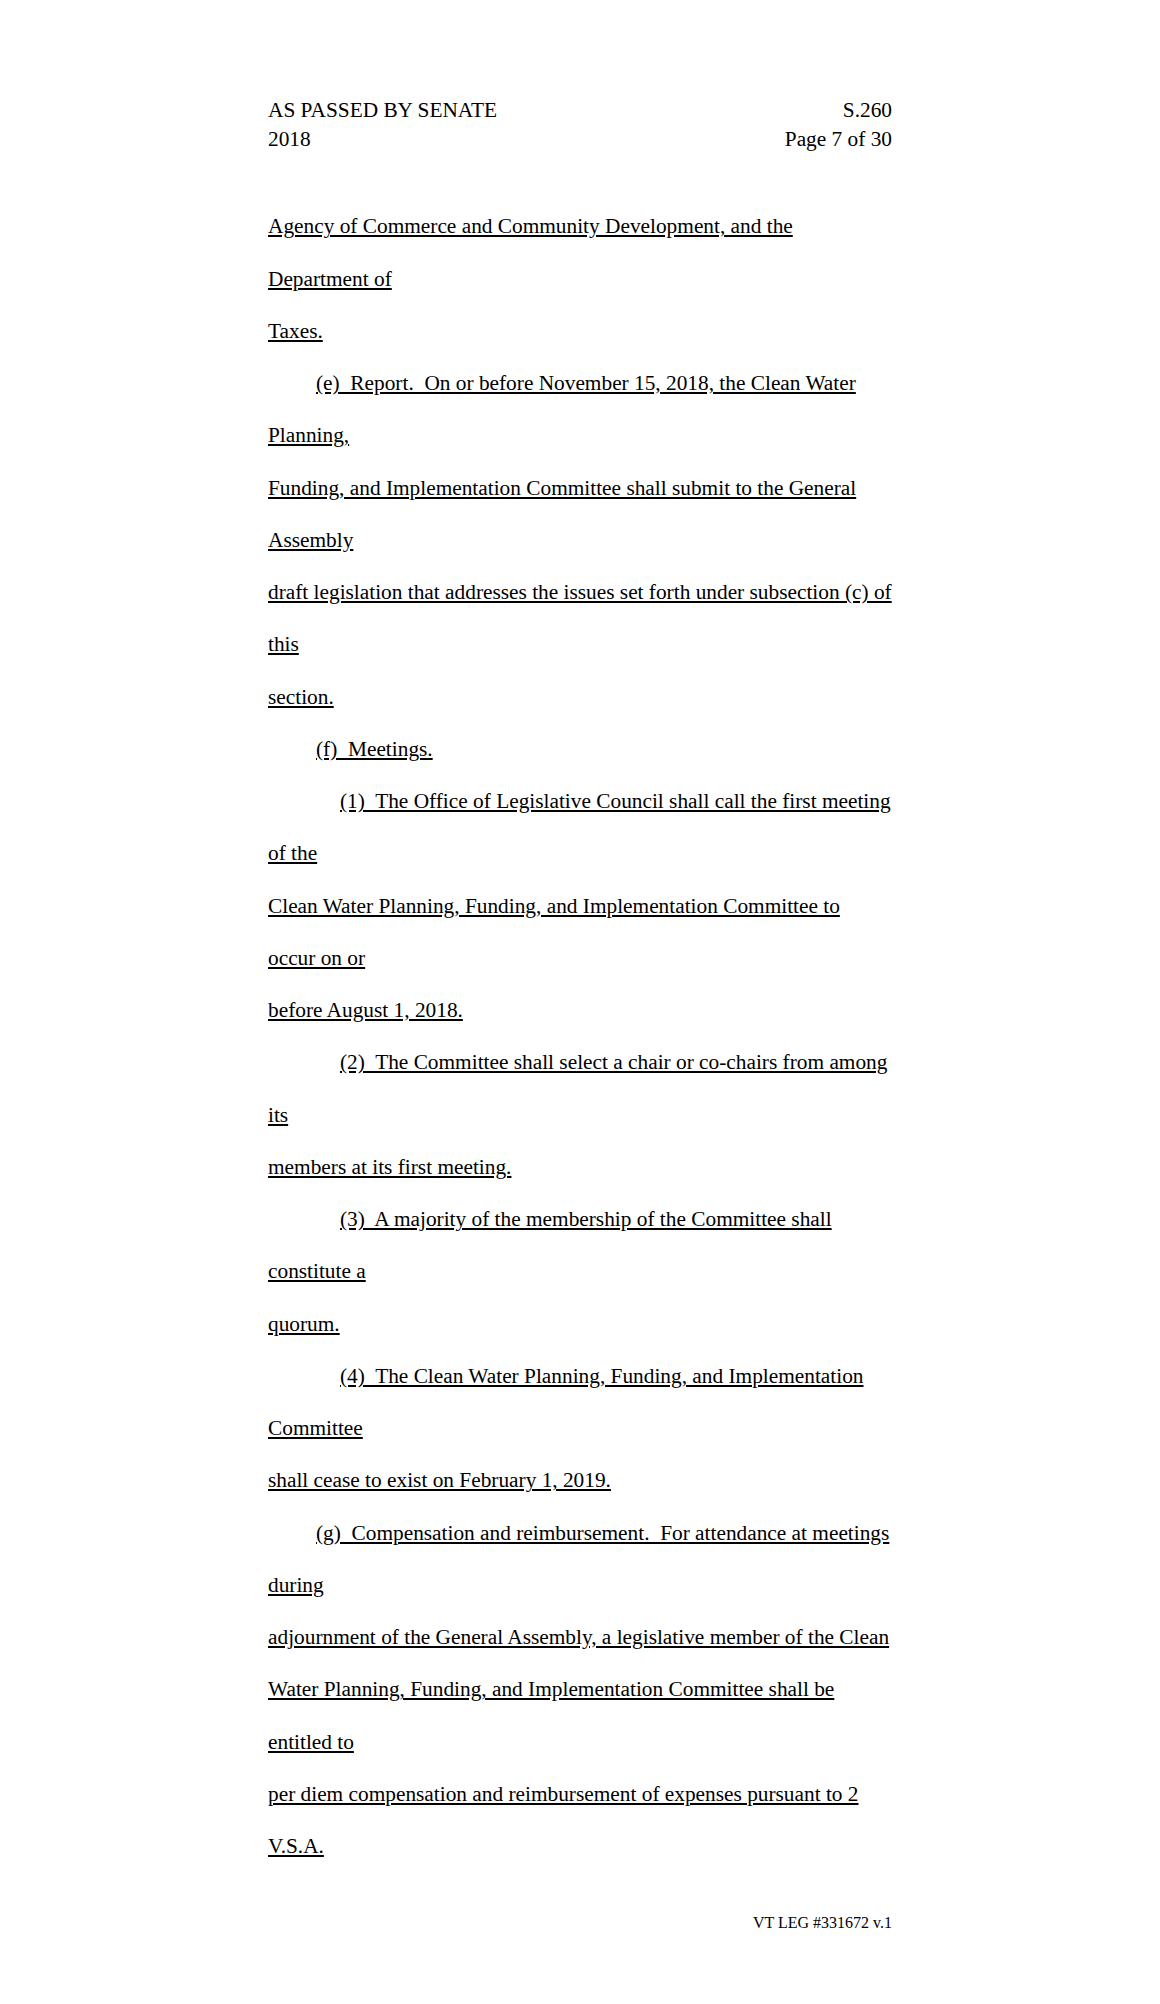AS PASSED BY SENATE
2018
S.260
Page 7 of 30
Agency of Commerce and Community Development, and the Department of
Taxes.
(e) Report. On or before November 15, 2018, the Clean Water Planning,
Funding, and Implementation Committee shall submit to the General Assembly
draft legislation that addresses the issues set forth under subsection (c) of this
section.
(f) Meetings.
(1) The Office of Legislative Council shall call the first meeting of the
Clean Water Planning, Funding, and Implementation Committee to occur on or
before August 1, 2018.
(2) The Committee shall select a chair or co-chairs from among its
members at its first meeting.
(3) A majority of the membership of the Committee shall constitute a
quorum.
(4) The Clean Water Planning, Funding, and Implementation Committee
shall cease to exist on February 1, 2019.
(g) Compensation and reimbursement. For attendance at meetings during
adjournment of the General Assembly, a legislative member of the Clean
Water Planning, Funding, and Implementation Committee shall be entitled to
per diem compensation and reimbursement of expenses pursuant to 2 V.S.A.
VT LEG #331672 v.1